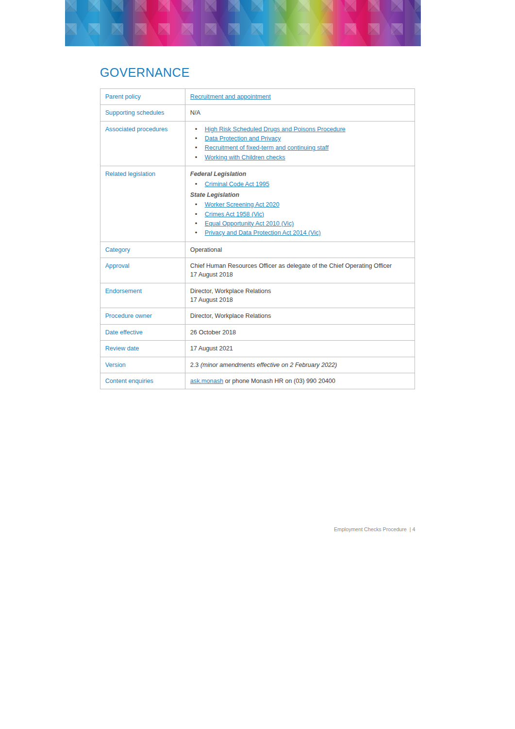GOVERNANCE
| Parent policy | Recruitment and appointment |
| Supporting schedules | N/A |
| Associated procedures | High Risk Scheduled Drugs and Poisons Procedure Data Protection and Privacy Recruitment of fixed-term and continuing staff Working with Children checks |
| Related legislation | Federal Legislation Criminal Code Act 1995 State Legislation Worker Screening Act 2020 Crimes Act 1958 (Vic) Equal Opportunity Act 2010 (Vic) Privacy and Data Protection Act 2014 (Vic) |
| Category | Operational |
| Approval | Chief Human Resources Officer as delegate of the Chief Operating Officer 17 August 2018 |
| Endorsement | Director, Workplace Relations 17 August 2018 |
| Procedure owner | Director, Workplace Relations |
| Date effective | 26 October 2018 |
| Review date | 17 August 2021 |
| Version | 2.3 (minor amendments effective on 2 February 2022) |
| Content enquiries | ask.monash or phone Monash HR on (03) 990 20400 |
Employment Checks Procedure | 4